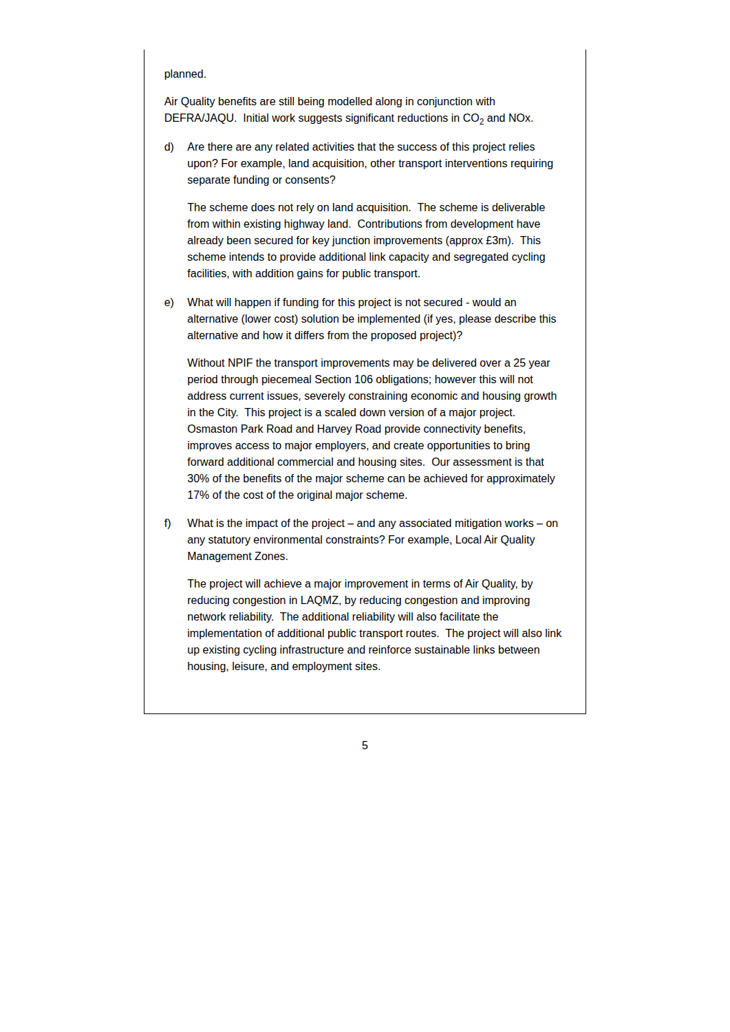planned.
Air Quality benefits are still being modelled along in conjunction with DEFRA/JAQU. Initial work suggests significant reductions in CO2 and NOx.
d)
Are there are any related activities that the success of this project relies upon? For example, land acquisition, other transport interventions requiring separate funding or consents?
The scheme does not rely on land acquisition. The scheme is deliverable from within existing highway land. Contributions from development have already been secured for key junction improvements (approx £3m). This scheme intends to provide additional link capacity and segregated cycling facilities, with addition gains for public transport.
e)
What will happen if funding for this project is not secured - would an alternative (lower cost) solution be implemented (if yes, please describe this alternative and how it differs from the proposed project)?
Without NPIF the transport improvements may be delivered over a 25 year period through piecemeal Section 106 obligations; however this will not address current issues, severely constraining economic and housing growth in the City. This project is a scaled down version of a major project. Osmaston Park Road and Harvey Road provide connectivity benefits, improves access to major employers, and create opportunities to bring forward additional commercial and housing sites. Our assessment is that 30% of the benefits of the major scheme can be achieved for approximately 17% of the cost of the original major scheme.
f)
What is the impact of the project – and any associated mitigation works – on any statutory environmental constraints? For example, Local Air Quality Management Zones.
The project will achieve a major improvement in terms of Air Quality, by reducing congestion in LAQMZ, by reducing congestion and improving network reliability. The additional reliability will also facilitate the implementation of additional public transport routes. The project will also link up existing cycling infrastructure and reinforce sustainable links between housing, leisure, and employment sites.
5